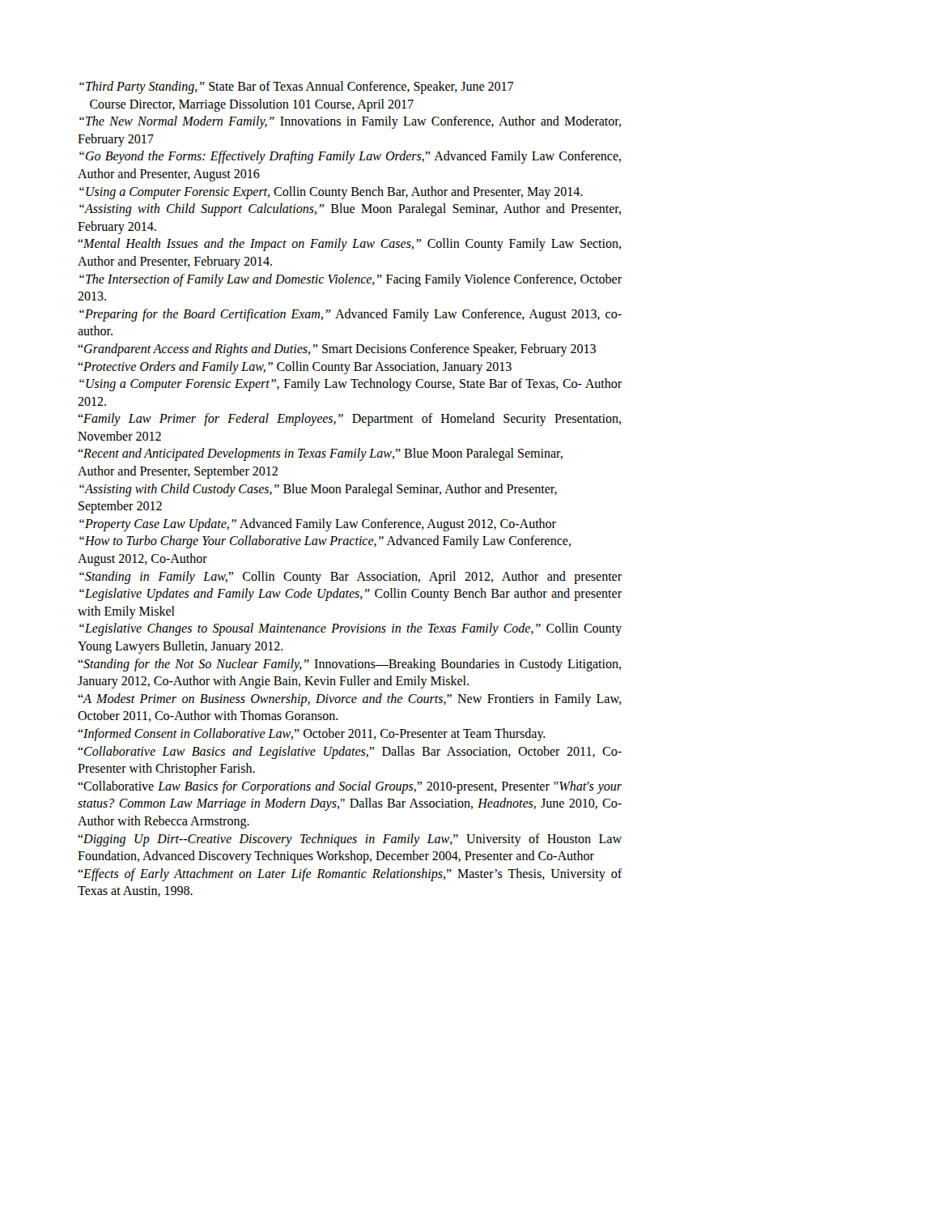“Third Party Standing,” State Bar of Texas Annual Conference, Speaker, June 2017
Course Director, Marriage Dissolution 101 Course, April 2017
“The New Normal Modern Family,” Innovations in Family Law Conference, Author and Moderator, February 2017
“Go Beyond the Forms: Effectively Drafting Family Law Orders,” Advanced Family Law Conference, Author and Presenter, August 2016
“Using a Computer Forensic Expert, Collin County Bench Bar, Author and Presenter, May 2014.
“Assisting with Child Support Calculations,” Blue Moon Paralegal Seminar, Author and Presenter, February 2014.
“Mental Health Issues and the Impact on Family Law Cases,” Collin County Family Law Section, Author and Presenter, February 2014.
“The Intersection of Family Law and Domestic Violence,” Facing Family Violence Conference, October 2013.
“Preparing for the Board Certification Exam,” Advanced Family Law Conference, August 2013, co-author.
“Grandparent Access and Rights and Duties,” Smart Decisions Conference Speaker, February 2013
“Protective Orders and Family Law,” Collin County Bar Association, January 2013
“Using a Computer Forensic Expert”, Family Law Technology Course, State Bar of Texas, Co- Author 2012.
“Family Law Primer for Federal Employees,” Department of Homeland Security Presentation, November 2012
“Recent and Anticipated Developments in Texas Family Law,” Blue Moon Paralegal Seminar,
Author and Presenter, September 2012
“Assisting with Child Custody Cases,” Blue Moon Paralegal Seminar, Author and Presenter,
September 2012
“Property Case Law Update,” Advanced Family Law Conference, August 2012, Co-Author
“How to Turbo Charge Your Collaborative Law Practice,” Advanced Family Law Conference,
August 2012, Co-Author
“Standing in Family Law,” Collin County Bar Association, April 2012, Author and presenter “Legislative Updates and Family Law Code Updates,” Collin County Bench Bar author and presenter with Emily Miskel
“Legislative Changes to Spousal Maintenance Provisions in the Texas Family Code,” Collin County Young Lawyers Bulletin, January 2012.
“Standing for the Not So Nuclear Family,” Innovations—Breaking Boundaries in Custody Litigation, January 2012, Co-Author with Angie Bain, Kevin Fuller and Emily Miskel.
“A Modest Primer on Business Ownership, Divorce and the Courts,” New Frontiers in Family Law, October 2011, Co-Author with Thomas Goranson.
“Informed Consent in Collaborative Law,” October 2011, Co-Presenter at Team Thursday.
“Collaborative Law Basics and Legislative Updates,” Dallas Bar Association, October 2011, Co-Presenter with Christopher Farish.
“Collaborative Law Basics for Corporations and Social Groups,” 2010-present, Presenter "What's your status? Common Law Marriage in Modern Days," Dallas Bar Association, Headnotes, June 2010, Co-Author with Rebecca Armstrong.
“Digging Up Dirt--Creative Discovery Techniques in Family Law,” University of Houston Law Foundation, Advanced Discovery Techniques Workshop, December 2004, Presenter and Co-Author
“Effects of Early Attachment on Later Life Romantic Relationships,” Master’s Thesis, University of Texas at Austin, 1998.